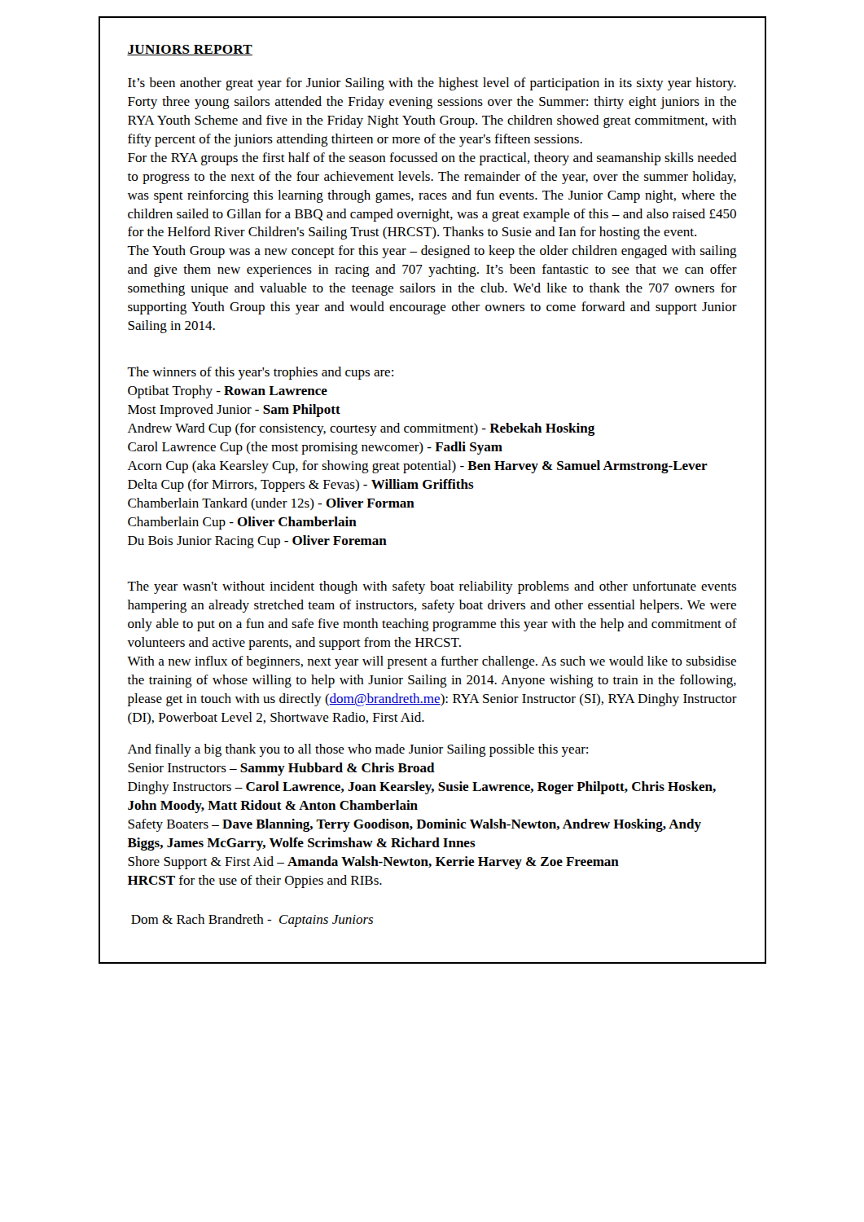JUNIORS REPORT
It’s been another great year for Junior Sailing with the highest level of participation in its sixty year history. Forty three young sailors attended the Friday evening sessions over the Summer: thirty eight juniors in the RYA Youth Scheme and five in the Friday Night Youth Group. The children showed great commitment, with fifty percent of the juniors attending thirteen or more of the year's fifteen sessions.
For the RYA groups the first half of the season focussed on the practical, theory and seamanship skills needed to progress to the next of the four achievement levels. The remainder of the year, over the summer holiday, was spent reinforcing this learning through games, races and fun events. The Junior Camp night, where the children sailed to Gillan for a BBQ and camped overnight, was a great example of this – and also raised £450 for the Helford River Children's Sailing Trust (HRCST). Thanks to Susie and Ian for hosting the event.
The Youth Group was a new concept for this year – designed to keep the older children engaged with sailing and give them new experiences in racing and 707 yachting. It’s been fantastic to see that we can offer something unique and valuable to the teenage sailors in the club. We'd like to thank the 707 owners for supporting Youth Group this year and would encourage other owners to come forward and support Junior Sailing in 2014.
The winners of this year's trophies and cups are:
Optibat Trophy - Rowan Lawrence
Most Improved Junior - Sam Philpott
Andrew Ward Cup (for consistency, courtesy and commitment) - Rebekah Hosking
Carol Lawrence Cup (the most promising newcomer) - Fadli Syam
Acorn Cup (aka Kearsley Cup, for showing great potential) - Ben Harvey & Samuel Armstrong-Lever
Delta Cup (for Mirrors, Toppers & Fevas) - William Griffiths
Chamberlain Tankard (under 12s) - Oliver Forman
Chamberlain Cup - Oliver Chamberlain
Du Bois Junior Racing Cup - Oliver Foreman
The year wasn't without incident though with safety boat reliability problems and other unfortunate events hampering an already stretched team of instructors, safety boat drivers and other essential helpers. We were only able to put on a fun and safe five month teaching programme this year with the help and commitment of volunteers and active parents, and support from the HRCST.
With a new influx of beginners, next year will present a further challenge. As such we would like to subsidise the training of whose willing to help with Junior Sailing in 2014. Anyone wishing to train in the following, please get in touch with us directly (dom@brandreth.me): RYA Senior Instructor (SI), RYA Dinghy Instructor (DI), Powerboat Level 2, Shortwave Radio, First Aid.
And finally a big thank you to all those who made Junior Sailing possible this year:
Senior Instructors – Sammy Hubbard & Chris Broad
Dinghy Instructors – Carol Lawrence, Joan Kearsley, Susie Lawrence, Roger Philpott, Chris Hosken, John Moody, Matt Ridout & Anton Chamberlain
Safety Boaters – Dave Blanning, Terry Goodison, Dominic Walsh-Newton, Andrew Hosking, Andy Biggs, James McGarry, Wolfe Scrimshaw & Richard Innes
Shore Support & First Aid – Amanda Walsh-Newton, Kerrie Harvey & Zoe Freeman
HRCST for the use of their Oppies and RIBs.
Dom & Rach Brandreth - Captains Juniors